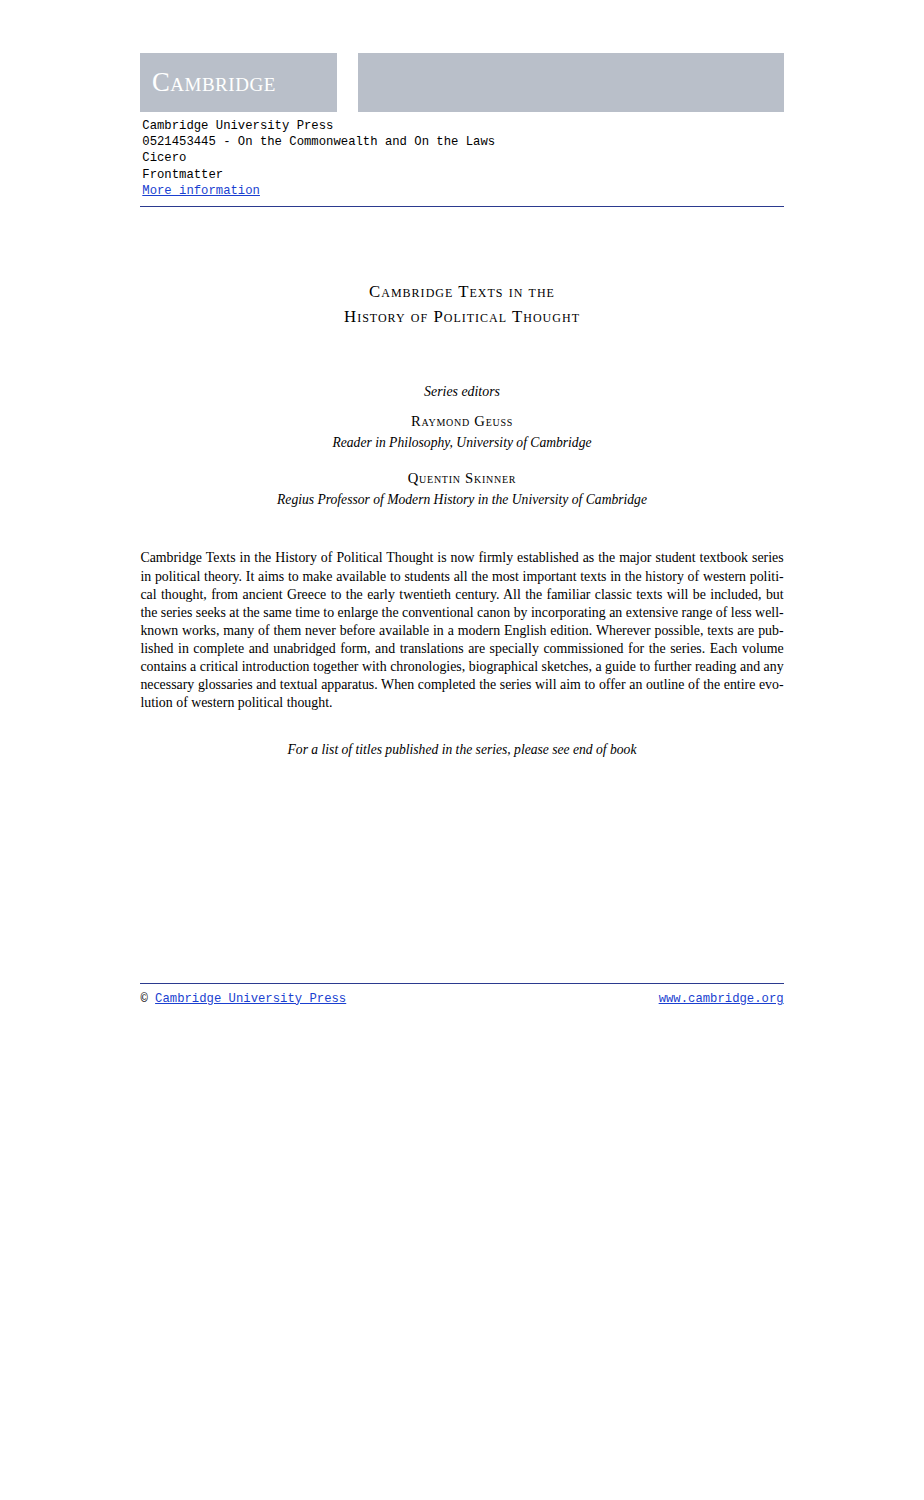Cambridge
Cambridge University Press
0521453445 - On the Commonwealth and On the Laws
Cicero
Frontmatter
More information
Cambridge Texts in the
History of Political Thought
Series editors
Raymond Geuss
Reader in Philosophy, University of Cambridge
Quentin Skinner
Regius Professor of Modern History in the University of Cambridge
Cambridge Texts in the History of Political Thought is now firmly established as the major student textbook series in political theory. It aims to make available to students all the most important texts in the history of western political thought, from ancient Greece to the early twentieth century. All the familiar classic texts will be included, but the series seeks at the same time to enlarge the conventional canon by incorporating an extensive range of less well-known works, many of them never before available in a modern English edition. Wherever possible, texts are published in complete and unabridged form, and translations are specially commissioned for the series. Each volume contains a critical introduction together with chronologies, biographical sketches, a guide to further reading and any necessary glossaries and textual apparatus. When completed the series will aim to offer an outline of the entire evolution of western political thought.
For a list of titles published in the series, please see end of book
© Cambridge University Press www.cambridge.org